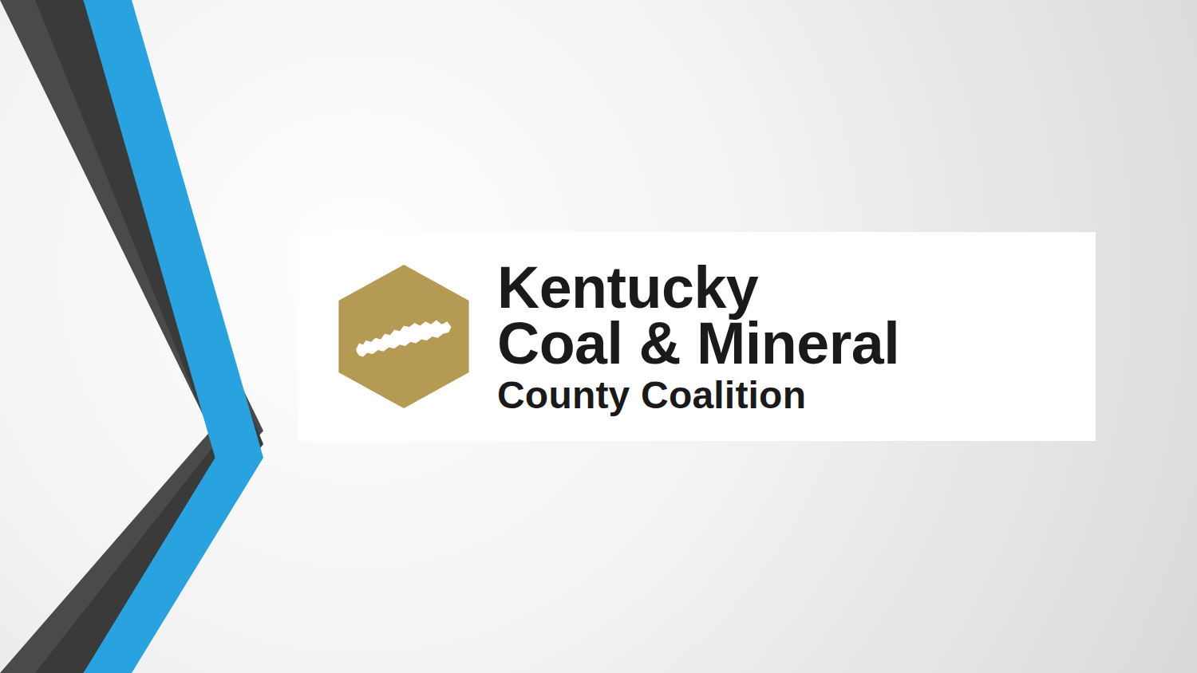Kentucky Coal & Mineral County Coalition